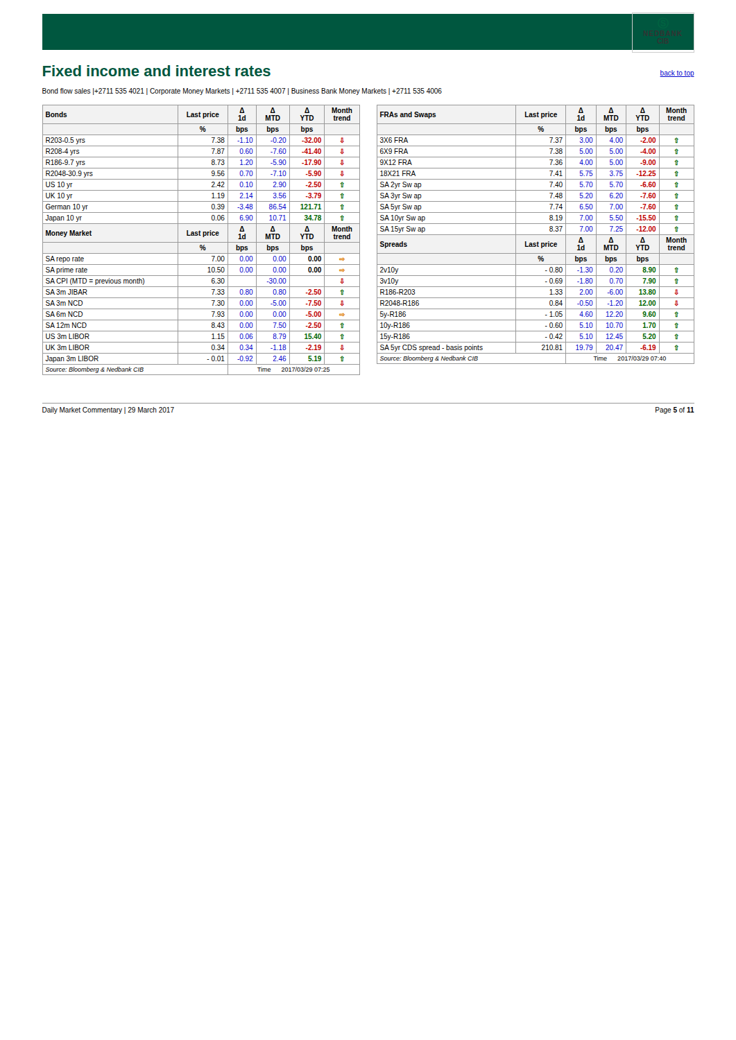Ⓢ
NEDBANK
CIB
Fixed income and interest rates
back to top
Bond flow sales |+2711 535 4021 | Corporate Money Markets | +2711 535 4007 | Business Bank Money Markets | +2711 535 4006
| Bonds | Last price | Δ 1d | Δ MTD | Δ YTD | Month trend |
| --- | --- | --- | --- | --- | --- |
| | % | bps | bps | bps | |
| R203-0.5 yrs | 7.38 | -1.10 | -0.20 | -32.00 | ⇩ |
| R208-4 yrs | 7.87 | 0.60 | -7.60 | -41.40 | ⇩ |
| R186-9.7 yrs | 8.73 | 1.20 | -5.90 | -17.90 | ⇩ |
| R2048-30.9 yrs | 9.56 | 0.70 | -7.10 | -5.90 | ⇩ |
| US 10 yr | 2.42 | 0.10 | 2.90 | -2.50 | ⇧ |
| UK 10 yr | 1.19 | 2.14 | 3.56 | -3.79 | ⇧ |
| German 10 yr | 0.39 | -3.48 | 86.54 | 121.71 | ⇧ |
| Japan 10 yr | 0.06 | 6.90 | 10.71 | 34.78 | ⇧ |
| Money Market | Last price | Δ 1d | Δ MTD | Δ YTD | Month trend |
| | % | bps | bps | bps | |
| SA repo rate | 7.00 | 0.00 | 0.00 | 0.00 | ⇨ |
| SA prime rate | 10.50 | 0.00 | 0.00 | 0.00 | ⇨ |
| SA CPI (MTD = previous month) | 6.30 | | -30.00 | | ⇩ |
| SA 3m JIBAR | 7.33 | 0.80 | 0.80 | -2.50 | ⇧ |
| SA 3m NCD | 7.30 | 0.00 | -5.00 | -7.50 | ⇩ |
| SA 6m NCD | 7.93 | 0.00 | 0.00 | -5.00 | ⇨ |
| SA 12m NCD | 8.43 | 0.00 | 7.50 | -2.50 | ⇧ |
| US 3m LIBOR | 1.15 | 0.06 | 8.79 | 15.40 | ⇧ |
| UK 3m LIBOR | 0.34 | 0.34 | -1.18 | -2.19 | ⇩ |
| Japan 3m LIBOR | - 0.01 | -0.92 | 2.46 | 5.19 | ⇧ |
| Source: Bloomberg & Nedbank CIB | Time 2017/03/29 07:25 |
| FRAs and Swaps | Last price | Δ 1d | Δ MTD | Δ YTD | Month trend |
| --- | --- | --- | --- | --- | --- |
| | % | bps | bps | bps | |
| 3X6 FRA | 7.37 | 3.00 | 4.00 | -2.00 | ⇧ |
| 6X9 FRA | 7.38 | 5.00 | 5.00 | -4.00 | ⇧ |
| 9X12 FRA | 7.36 | 4.00 | 5.00 | -9.00 | ⇧ |
| 18X21 FRA | 7.41 | 5.75 | 3.75 | -12.25 | ⇧ |
| SA 2yr Sw ap | 7.40 | 5.70 | 5.70 | -6.60 | ⇧ |
| SA 3yr Sw ap | 7.48 | 5.20 | 6.20 | -7.60 | ⇧ |
| SA 5yr Sw ap | 7.74 | 6.50 | 7.00 | -7.60 | ⇧ |
| SA 10yr Sw ap | 8.19 | 7.00 | 5.50 | -15.50 | ⇧ |
| SA 15yr Sw ap | 8.37 | 7.00 | 7.25 | -12.00 | ⇧ |
| Spreads | Last price | Δ 1d | Δ MTD | Δ YTD | Month trend |
| | % | bps | bps | bps | |
| 2v10y | - 0.80 | -1.30 | 0.20 | 8.90 | ⇧ |
| 3v10y | - 0.69 | -1.80 | 0.70 | 7.90 | ⇧ |
| R186-R203 | 1.33 | 2.00 | -6.00 | 13.80 | ⇩ |
| R2048-R186 | 0.84 | -0.50 | -1.20 | 12.00 | ⇩ |
| 5y-R186 | - 1.05 | 4.60 | 12.20 | 9.60 | ⇧ |
| 10y-R186 | - 0.60 | 5.10 | 10.70 | 1.70 | ⇧ |
| 15y-R186 | - 0.42 | 5.10 | 12.45 | 5.20 | ⇧ |
| SA 5yr CDS spread - basis points | 210.81 | 19.79 | 20.47 | -6.19 | ⇧ |
| Source: Bloomberg & Nedbank CIB | Time 2017/03/29 07:40 |
Daily Market Commentary | 29 March 2017
Page 5 of 11